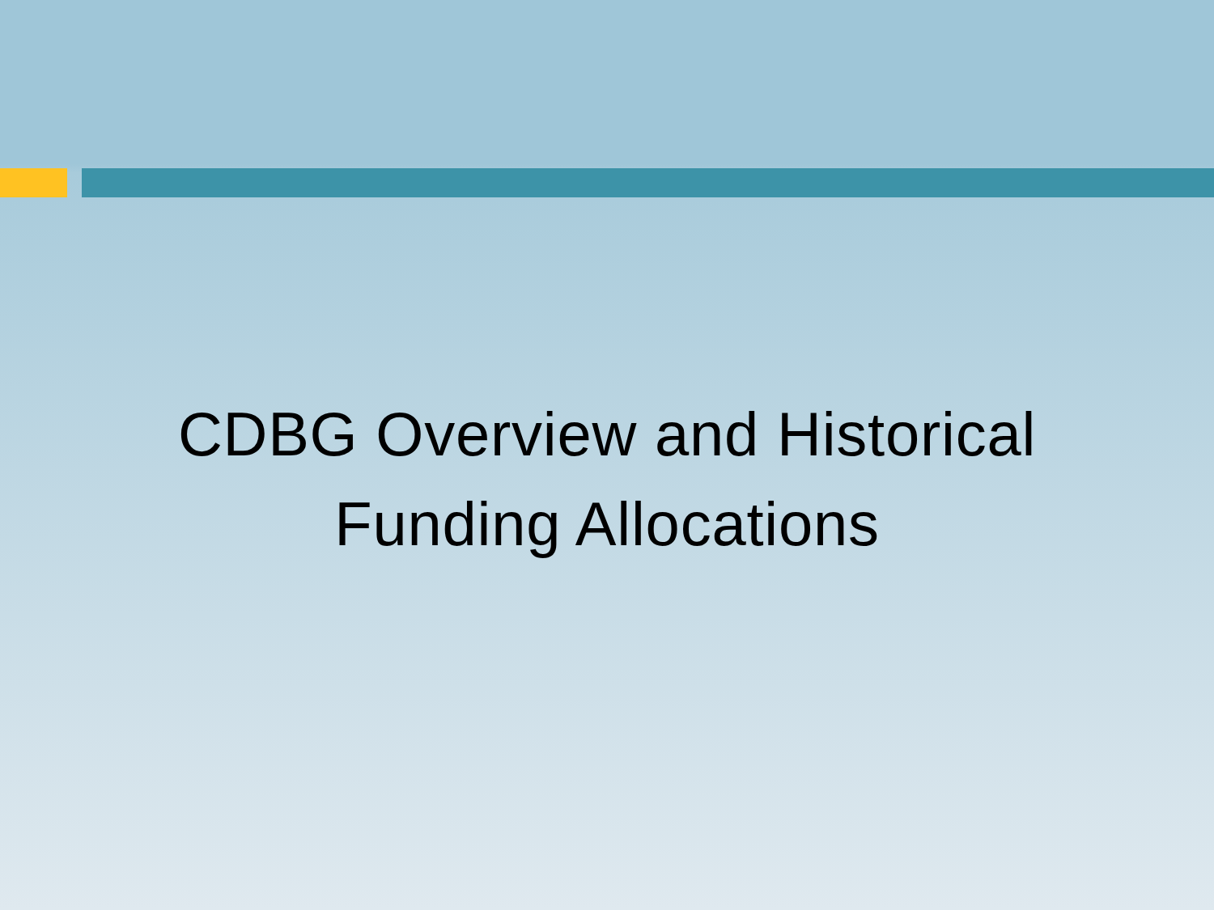CDBG Overview and Historical Funding Allocations